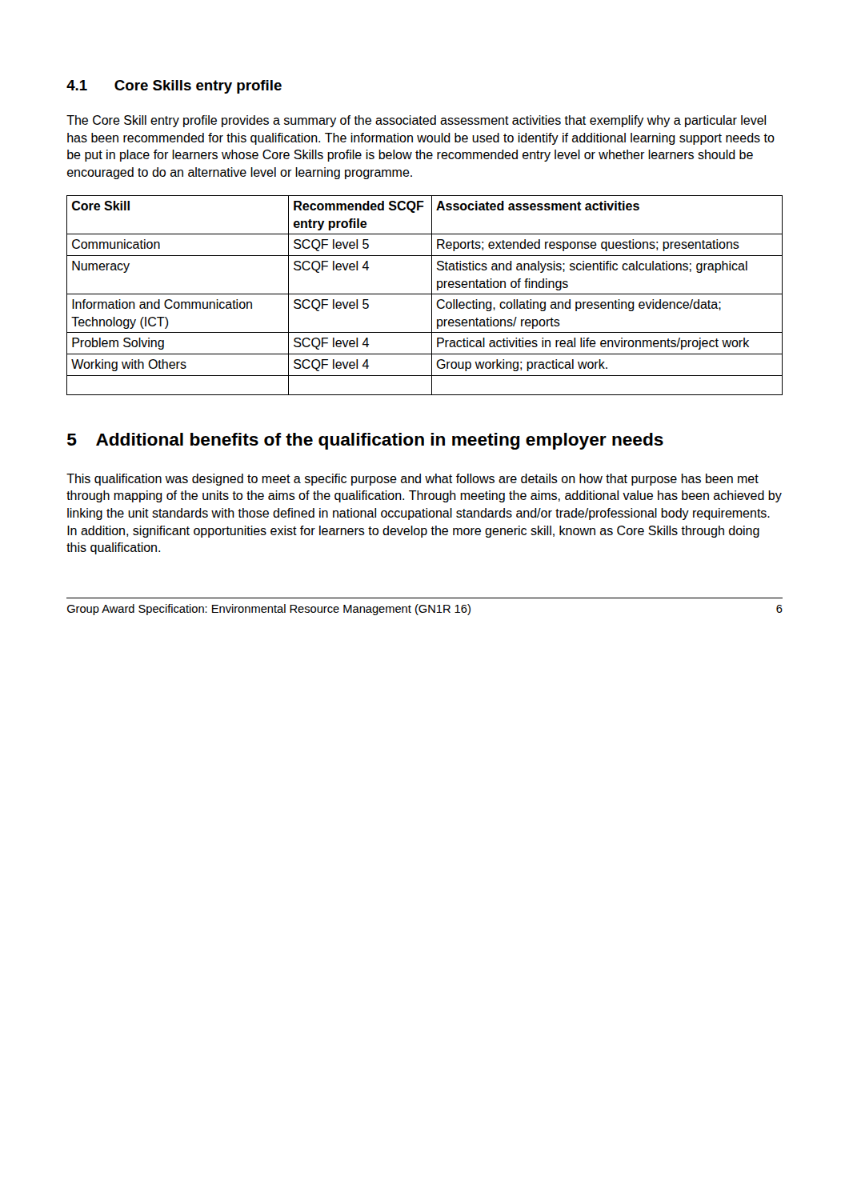4.1 Core Skills entry profile
The Core Skill entry profile provides a summary of the associated assessment activities that exemplify why a particular level has been recommended for this qualification. The information would be used to identify if additional learning support needs to be put in place for learners whose Core Skills profile is below the recommended entry level or whether learners should be encouraged to do an alternative level or learning programme.
| Core Skill | Recommended SCQF entry profile | Associated assessment activities |
| --- | --- | --- |
| Communication | SCQF level 5 | Reports; extended response questions; presentations |
| Numeracy | SCQF level 4 | Statistics and analysis; scientific calculations; graphical presentation of findings |
| Information and Communication Technology (ICT) | SCQF level 5 | Collecting, collating and presenting evidence/data; presentations/ reports |
| Problem Solving | SCQF level 4 | Practical activities in real life environments/project work |
| Working with Others | SCQF level 4 | Group working; practical work. |
5 Additional benefits of the qualification in meeting employer needs
This qualification was designed to meet a specific purpose and what follows are details on how that purpose has been met through mapping of the units to the aims of the qualification. Through meeting the aims, additional value has been achieved by linking the unit standards with those defined in national occupational standards and/or trade/professional body requirements. In addition, significant opportunities exist for learners to develop the more generic skill, known as Core Skills through doing this qualification.
Group Award Specification: Environmental Resource Management (GN1R 16) 6